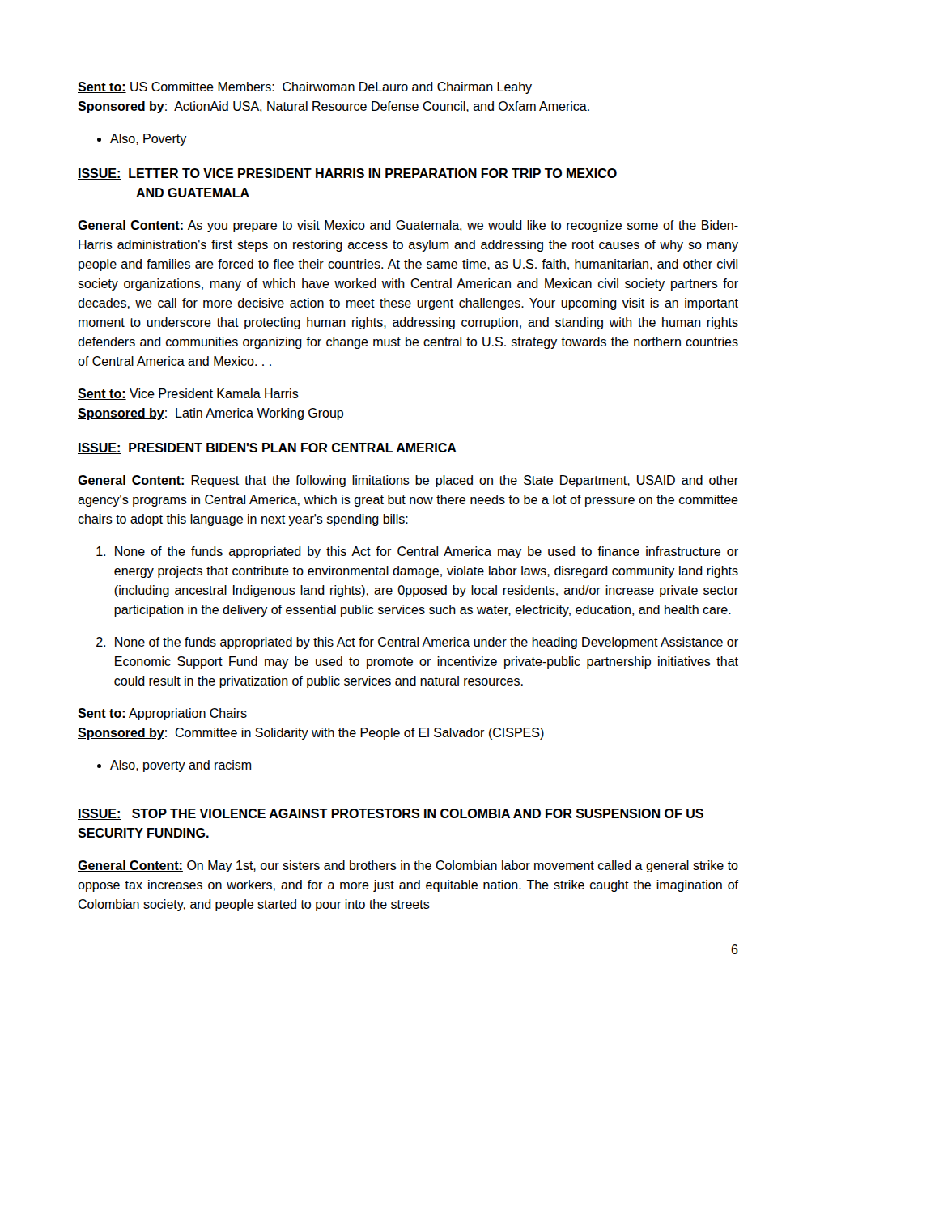Sent to: US Committee Members: Chairwoman DeLauro and Chairman Leahy
Sponsored by: ActionAid USA, Natural Resource Defense Council, and Oxfam America.
Also, Poverty
ISSUE: LETTER TO VICE PRESIDENT HARRIS IN PREPARATION FOR TRIP TO MEXICO AND GUATEMALA
General Content: As you prepare to visit Mexico and Guatemala, we would like to recognize some of the Biden-Harris administration's first steps on restoring access to asylum and addressing the root causes of why so many people and families are forced to flee their countries. At the same time, as U.S. faith, humanitarian, and other civil society organizations, many of which have worked with Central American and Mexican civil society partners for decades, we call for more decisive action to meet these urgent challenges. Your upcoming visit is an important moment to underscore that protecting human rights, addressing corruption, and standing with the human rights defenders and communities organizing for change must be central to U.S. strategy towards the northern countries of Central America and Mexico. . .
Sent to: Vice President Kamala Harris
Sponsored by: Latin America Working Group
ISSUE: PRESIDENT BIDEN'S PLAN FOR CENTRAL AMERICA
General Content: Request that the following limitations be placed on the State Department, USAID and other agency's programs in Central America, which is great but now there needs to be a lot of pressure on the committee chairs to adopt this language in next year's spending bills:
None of the funds appropriated by this Act for Central America may be used to finance infrastructure or energy projects that contribute to environmental damage, violate labor laws, disregard community land rights (including ancestral Indigenous land rights), are 0pposed by local residents, and/or increase private sector participation in the delivery of essential public services such as water, electricity, education, and health care.
None of the funds appropriated by this Act for Central America under the heading Development Assistance or Economic Support Fund may be used to promote or incentivize private-public partnership initiatives that could result in the privatization of public services and natural resources.
Sent to: Appropriation Chairs
Sponsored by: Committee in Solidarity with the People of El Salvador (CISPES)
Also, poverty and racism
ISSUE: STOP THE VIOLENCE AGAINST PROTESTORS IN COLOMBIA AND FOR SUSPENSION OF US SECURITY FUNDING.
General Content: On May 1st, our sisters and brothers in the Colombian labor movement called a general strike to oppose tax increases on workers, and for a more just and equitable nation. The strike caught the imagination of Colombian society, and people started to pour into the streets
6